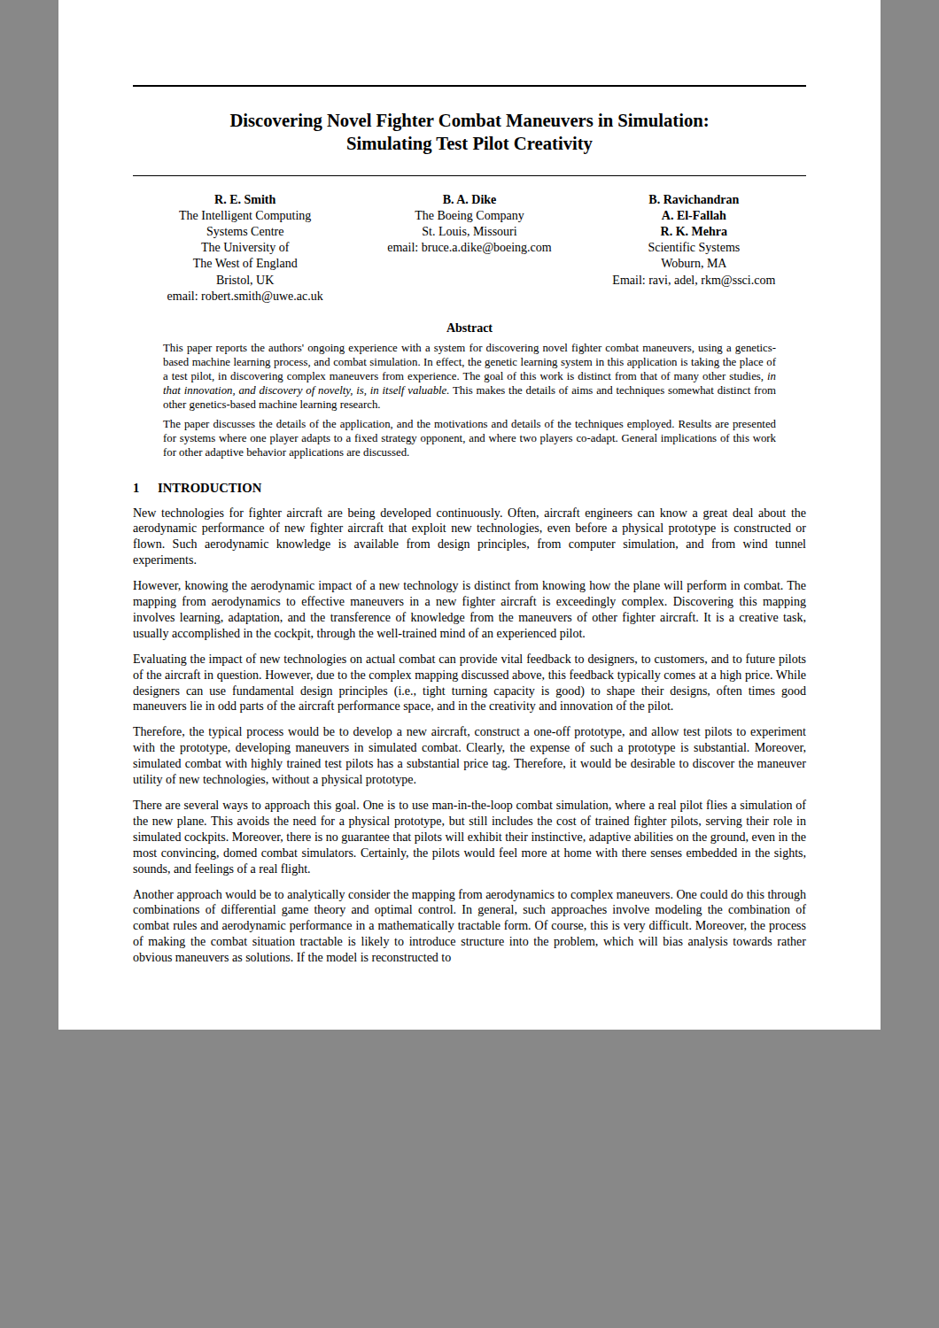Discovering Novel Fighter Combat Maneuvers in Simulation:
Simulating Test Pilot Creativity
| R. E. Smith The Intelligent Computing Systems Centre The University of The West of England Bristol, UK email: robert.smith@uwe.ac.uk | B. A. Dike The Boeing Company St. Louis, Missouri email: bruce.a.dike@boeing.com | B. Ravichandran A. El-Fallah R. K. Mehra Scientific Systems Woburn, MA Email: ravi, adel, rkm@ssci.com |
Abstract
This paper reports the authors' ongoing experience with a system for discovering novel fighter combat maneuvers, using a genetics-based machine learning process, and combat simulation. In effect, the genetic learning system in this application is taking the place of a test pilot, in discovering complex maneuvers from experience. The goal of this work is distinct from that of many other studies, in that innovation, and discovery of novelty, is, in itself valuable. This makes the details of aims and techniques somewhat distinct from other genetics-based machine learning research.
The paper discusses the details of the application, and the motivations and details of the techniques employed. Results are presented for systems where one player adapts to a fixed strategy opponent, and where two players co-adapt. General implications of this work for other adaptive behavior applications are discussed.
1 INTRODUCTION
New technologies for fighter aircraft are being developed continuously. Often, aircraft engineers can know a great deal about the aerodynamic performance of new fighter aircraft that exploit new technologies, even before a physical prototype is constructed or flown. Such aerodynamic knowledge is available from design principles, from computer simulation, and from wind tunnel experiments.
However, knowing the aerodynamic impact of a new technology is distinct from knowing how the plane will perform in combat. The mapping from aerodynamics to effective maneuvers in a new fighter aircraft is exceedingly complex. Discovering this mapping involves learning, adaptation, and the transference of knowledge from the maneuvers of other fighter aircraft. It is a creative task, usually accomplished in the cockpit, through the well-trained mind of an experienced pilot.
Evaluating the impact of new technologies on actual combat can provide vital feedback to designers, to customers, and to future pilots of the aircraft in question. However, due to the complex mapping discussed above, this feedback typically comes at a high price. While designers can use fundamental design principles (i.e., tight turning capacity is good) to shape their designs, often times good maneuvers lie in odd parts of the aircraft performance space, and in the creativity and innovation of the pilot.
Therefore, the typical process would be to develop a new aircraft, construct a one-off prototype, and allow test pilots to experiment with the prototype, developing maneuvers in simulated combat. Clearly, the expense of such a prototype is substantial. Moreover, simulated combat with highly trained test pilots has a substantial price tag. Therefore, it would be desirable to discover the maneuver utility of new technologies, without a physical prototype.
There are several ways to approach this goal. One is to use man-in-the-loop combat simulation, where a real pilot flies a simulation of the new plane. This avoids the need for a physical prototype, but still includes the cost of trained fighter pilots, serving their role in simulated cockpits. Moreover, there is no guarantee that pilots will exhibit their instinctive, adaptive abilities on the ground, even in the most convincing, domed combat simulators. Certainly, the pilots would feel more at home with there senses embedded in the sights, sounds, and feelings of a real flight.
Another approach would be to analytically consider the mapping from aerodynamics to complex maneuvers. One could do this through combinations of differential game theory and optimal control. In general, such approaches involve modeling the combination of combat rules and aerodynamic performance in a mathematically tractable form. Of course, this is very difficult. Moreover, the process of making the combat situation tractable is likely to introduce structure into the problem, which will bias analysis towards rather obvious maneuvers as solutions. If the model is reconstructed to